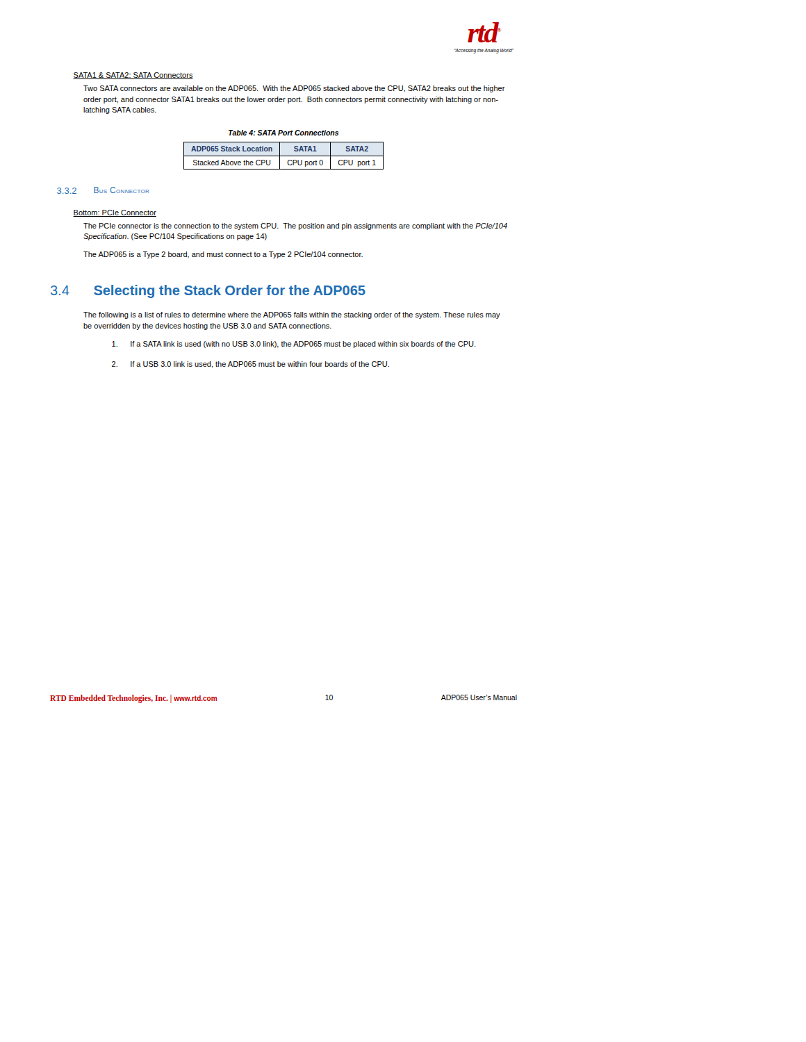rtd®
“Accessing the Analog World”
SATA1 & SATA2: SATA Connectors
Two SATA connectors are available on the ADP065. With the ADP065 stacked above the CPU, SATA2 breaks out the higher order port, and connector SATA1 breaks out the lower order port. Both connectors permit connectivity with latching or non-latching SATA cables.
Table 4: SATA Port Connections
| ADP065 Stack Location | SATA1 | SATA2 |
| --- | --- | --- |
| Stacked Above the CPU | CPU port 0 | CPU port 1 |
3.3.2 Bus Connector
Bottom: PCIe Connector
The PCIe connector is the connection to the system CPU. The position and pin assignments are compliant with the PCIe/104 Specification. (See PC/104 Specifications on page 14)
The ADP065 is a Type 2 board, and must connect to a Type 2 PCIe/104 connector.
3.4 Selecting the Stack Order for the ADP065
The following is a list of rules to determine where the ADP065 falls within the stacking order of the system. These rules may be overridden by the devices hosting the USB 3.0 and SATA connections.
If a SATA link is used (with no USB 3.0 link), the ADP065 must be placed within six boards of the CPU.
If a USB 3.0 link is used, the ADP065 must be within four boards of the CPU.
RTD Embedded Technologies, Inc. | www.rtd.com
ADP065 User’s Manual
10